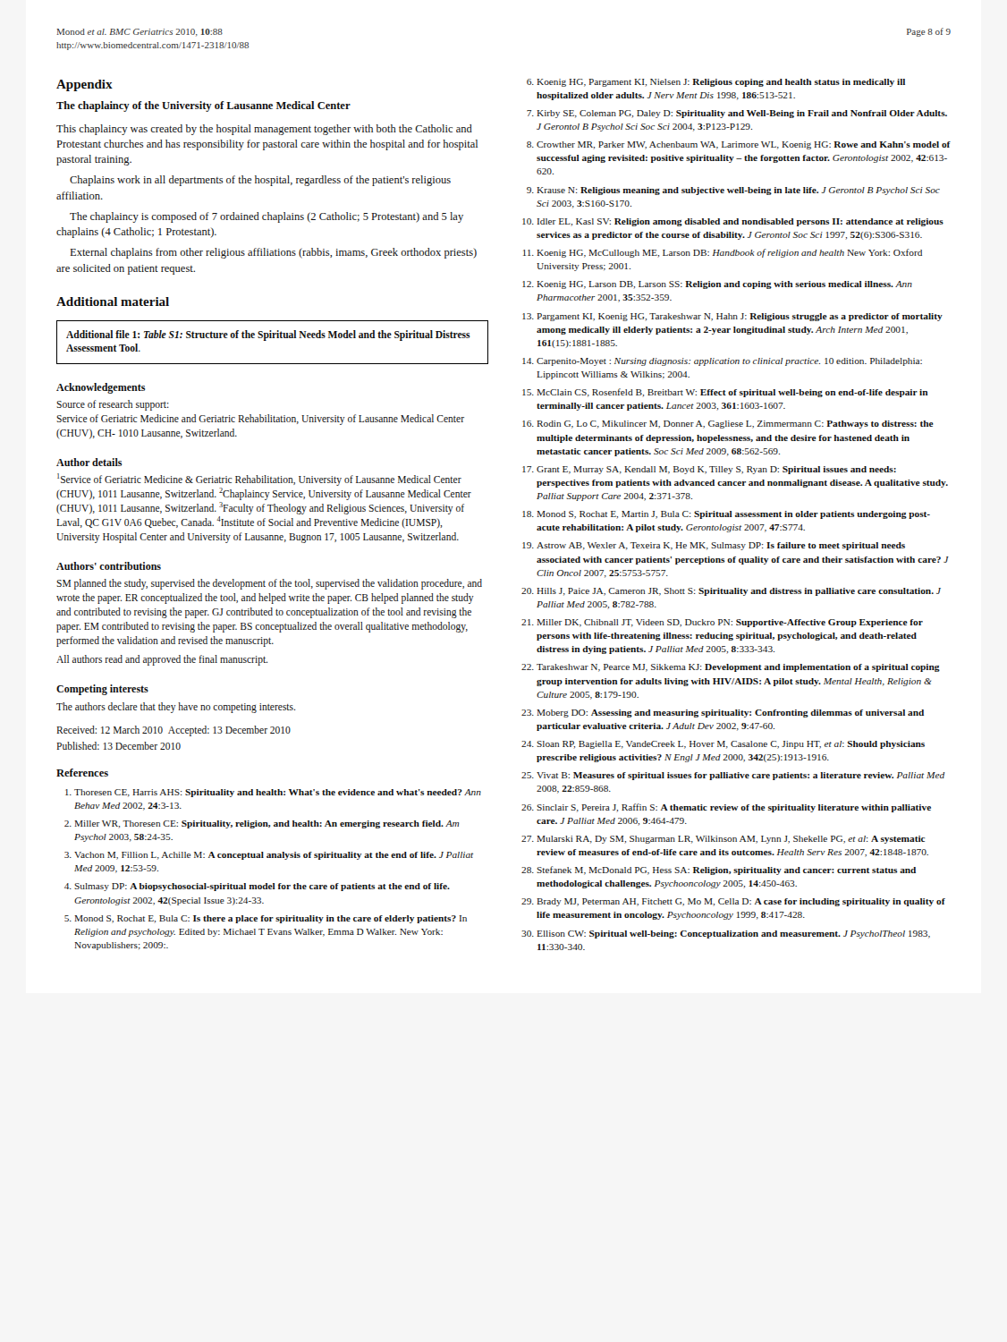Monod et al. BMC Geriatrics 2010, 10:88
http://www.biomedcentral.com/1471-2318/10/88
Page 8 of 9
Appendix
The chaplaincy of the University of Lausanne Medical Center
This chaplaincy was created by the hospital management together with both the Catholic and Protestant churches and has responsibility for pastoral care within the hospital and for hospital pastoral training.
Chaplains work in all departments of the hospital, regardless of the patient's religious affiliation.
The chaplaincy is composed of 7 ordained chaplains (2 Catholic; 5 Protestant) and 5 lay chaplains (4 Catholic; 1 Protestant).
External chaplains from other religious affiliations (rabbis, imams, Greek orthodox priests) are solicited on patient request.
Additional material
Additional file 1: Table S1: Structure of the Spiritual Needs Model and the Spiritual Distress Assessment Tool.
Acknowledgements
Source of research support:
Service of Geriatric Medicine and Geriatric Rehabilitation, University of Lausanne Medical Center (CHUV), CH- 1010 Lausanne, Switzerland.
Author details
1Service of Geriatric Medicine & Geriatric Rehabilitation, University of Lausanne Medical Center (CHUV), 1011 Lausanne, Switzerland. 2Chaplaincy Service, University of Lausanne Medical Center (CHUV), 1011 Lausanne, Switzerland. 3Faculty of Theology and Religious Sciences, University of Laval, QC G1V 0A6 Quebec, Canada. 4Institute of Social and Preventive Medicine (IUMSP), University Hospital Center and University of Lausanne, Bugnon 17, 1005 Lausanne, Switzerland.
Authors' contributions
SM planned the study, supervised the development of the tool, supervised the validation procedure, and wrote the paper. ER conceptualized the tool, and helped write the paper. CB helped planned the study and contributed to revising the paper. GJ contributed to conceptualization of the tool and revising the paper. EM contributed to revising the paper. BS conceptualized the overall qualitative methodology, performed the validation and revised the manuscript.
All authors read and approved the final manuscript.
Competing interests
The authors declare that they have no competing interests.
Received: 12 March 2010 Accepted: 13 December 2010
Published: 13 December 2010
References
Thoresen CE, Harris AHS: Spirituality and health: What's the evidence and what's needed? Ann Behav Med 2002, 24:3-13.
Miller WR, Thoresen CE: Spirituality, religion, and health: An emerging research field. Am Psychol 2003, 58:24-35.
Vachon M, Fillion L, Achille M: A conceptual analysis of spirituality at the end of life. J Palliat Med 2009, 12:53-59.
Sulmasy DP: A biopsychosocial-spiritual model for the care of patients at the end of life. Gerontologist 2002, 42(Special Issue 3):24-33.
Monod S, Rochat E, Bula C: Is there a place for spirituality in the care of elderly patients? In Religion and psychology. Edited by: Michael T Evans Walker, Emma D Walker. New York: Novapublishers; 2009:.
Koenig HG, Pargament KI, Nielsen J: Religious coping and health status in medically ill hospitalized older adults. J Nerv Ment Dis 1998, 186:513-521.
Kirby SE, Coleman PG, Daley D: Spirituality and Well-Being in Frail and Nonfrail Older Adults. J Gerontol B Psychol Sci Soc Sci 2004, 3:P123-P129.
Crowther MR, Parker MW, Achenbaum WA, Larimore WL, Koenig HG: Rowe and Kahn's model of successful aging revisited: positive spirituality – the forgotten factor. Gerontologist 2002, 42:613-620.
Krause N: Religious meaning and subjective well-being in late life. J Gerontol B Psychol Sci Soc Sci 2003, 3:S160-S170.
Idler EL, Kasl SV: Religion among disabled and nondisabled persons II: attendance at religious services as a predictor of the course of disability. J Gerontol Soc Sci 1997, 52(6):S306-S316.
Koenig HG, McCullough ME, Larson DB: Handbook of religion and health New York: Oxford University Press; 2001.
Koenig HG, Larson DB, Larson SS: Religion and coping with serious medical illness. Ann Pharmacother 2001, 35:352-359.
Pargament KI, Koenig HG, Tarakeshwar N, Hahn J: Religious struggle as a predictor of mortality among medically ill elderly patients: a 2-year longitudinal study. Arch Intern Med 2001, 161(15):1881-1885.
Carpenito-Moyet : Nursing diagnosis: application to clinical practice. 10 edition. Philadelphia: Lippincott Williams & Wilkins; 2004.
McClain CS, Rosenfeld B, Breitbart W: Effect of spiritual well-being on end-of-life despair in terminally-ill cancer patients. Lancet 2003, 361:1603-1607.
Rodin G, Lo C, Mikulincer M, Donner A, Gagliese L, Zimmermann C: Pathways to distress: the multiple determinants of depression, hopelessness, and the desire for hastened death in metastatic cancer patients. Soc Sci Med 2009, 68:562-569.
Grant E, Murray SA, Kendall M, Boyd K, Tilley S, Ryan D: Spiritual issues and needs: perspectives from patients with advanced cancer and nonmalignant disease. A qualitative study. Palliat Support Care 2004, 2:371-378.
Monod S, Rochat E, Martin J, Bula C: Spiritual assessment in older patients undergoing post-acute rehabilitation: A pilot study. Gerontologist 2007, 47:S774.
Astrow AB, Wexler A, Texeira K, He MK, Sulmasy DP: Is failure to meet spiritual needs associated with cancer patients' perceptions of quality of care and their satisfaction with care? J Clin Oncol 2007, 25:5753-5757.
Hills J, Paice JA, Cameron JR, Shott S: Spirituality and distress in palliative care consultation. J Palliat Med 2005, 8:782-788.
Miller DK, Chibnall JT, Videen SD, Duckro PN: Supportive-Affective Group Experience for persons with life-threatening illness: reducing spiritual, psychological, and death-related distress in dying patients. J Palliat Med 2005, 8:333-343.
Tarakeshwar N, Pearce MJ, Sikkema KJ: Development and implementation of a spiritual coping group intervention for adults living with HIV/AIDS: A pilot study. Mental Health, Religion & Culture 2005, 8:179-190.
Moberg DO: Assessing and measuring spirituality: Confronting dilemmas of universal and particular evaluative criteria. J Adult Dev 2002, 9:47-60.
Sloan RP, Bagiella E, VandeCreek L, Hover M, Casalone C, Jinpu HT, et al: Should physicians prescribe religious activities? N Engl J Med 2000, 342(25):1913-1916.
Vivat B: Measures of spiritual issues for palliative care patients: a literature review. Palliat Med 2008, 22:859-868.
Sinclair S, Pereira J, Raffin S: A thematic review of the spirituality literature within palliative care. J Palliat Med 2006, 9:464-479.
Mularski RA, Dy SM, Shugarman LR, Wilkinson AM, Lynn J, Shekelle PG, et al: A systematic review of measures of end-of-life care and its outcomes. Health Serv Res 2007, 42:1848-1870.
Stefanek M, McDonald PG, Hess SA: Religion, spirituality and cancer: current status and methodological challenges. Psychooncology 2005, 14:450-463.
Brady MJ, Peterman AH, Fitchett G, Mo M, Cella D: A case for including spirituality in quality of life measurement in oncology. Psychooncology 1999, 8:417-428.
Ellison CW: Spiritual well-being: Conceptualization and measurement. J PsycholTheol 1983, 11:330-340.